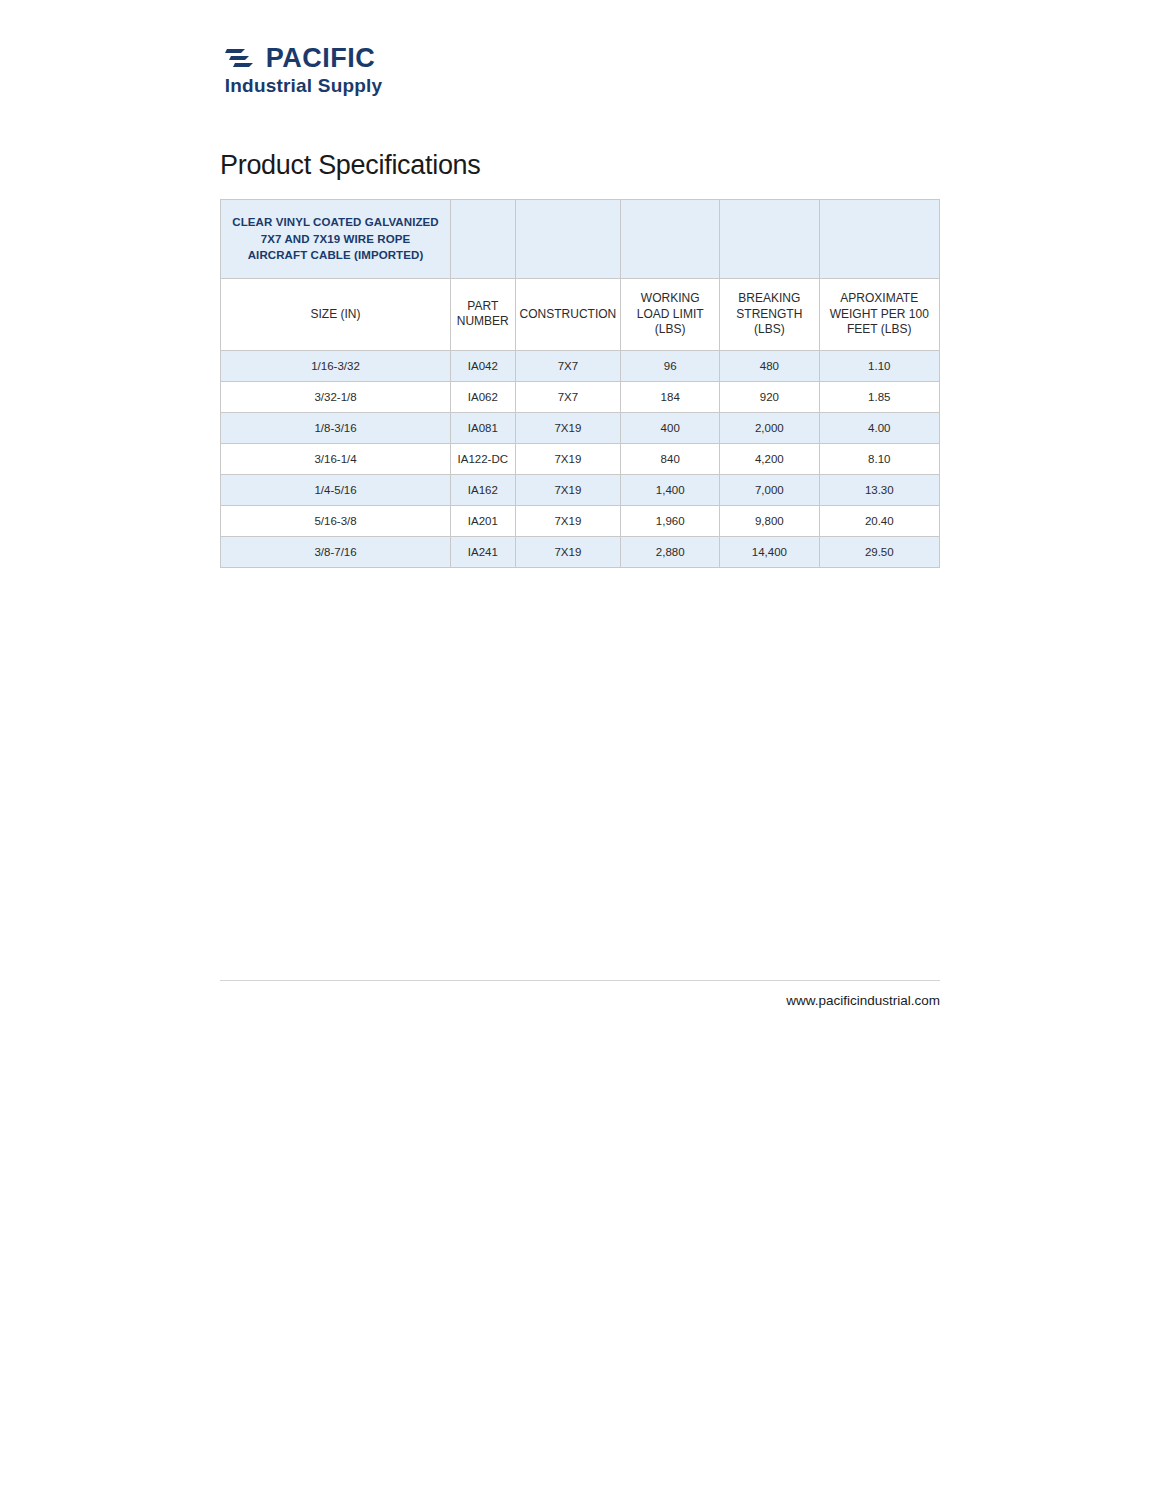PACIFIC
Industrial Supply
Product Specifications
| CLEAR VINYL COATED GALVANIZED 7X7 AND 7X19 WIRE ROPE AIRCRAFT CABLE (IMPORTED) | | | | | |
| SIZE (IN) | PART NUMBER | CONSTRUCTION | WORKING LOAD LIMIT (LBS) | BREAKING STRENGTH (LBS) | APROXIMATE WEIGHT PER 100 FEET (LBS) |
| 1/16-3/32 | IA042 | 7X7 | 96 | 480 | 1.10 |
| 3/32-1/8 | IA062 | 7X7 | 184 | 920 | 1.85 |
| 1/8-3/16 | IA081 | 7X19 | 400 | 2,000 | 4.00 |
| 3/16-1/4 | IA122-DC | 7X19 | 840 | 4,200 | 8.10 |
| 1/4-5/16 | IA162 | 7X19 | 1,400 | 7,000 | 13.30 |
| 5/16-3/8 | IA201 | 7X19 | 1,960 | 9,800 | 20.40 |
| 3/8-7/16 | IA241 | 7X19 | 2,880 | 14,400 | 29.50 |
www.pacificindustrial.com